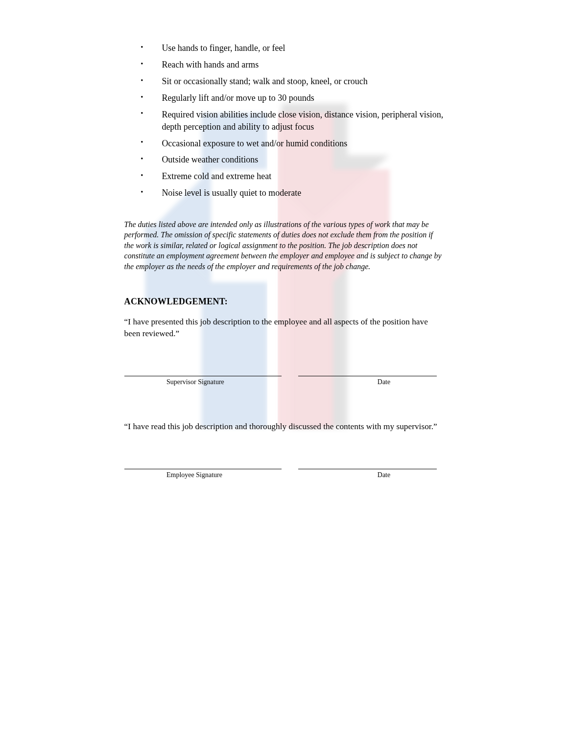Use hands to finger, handle, or feel
Reach with hands and arms
Sit or occasionally stand; walk and stoop, kneel, or crouch
Regularly lift and/or move up to 30 pounds
Required vision abilities include close vision, distance vision, peripheral vision, depth perception and ability to adjust focus
Occasional exposure to wet and/or humid conditions
Outside weather conditions
Extreme cold and extreme heat
Noise level is usually quiet to moderate
The duties listed above are intended only as illustrations of the various types of work that may be performed. The omission of specific statements of duties does not exclude them from the position if the work is similar, related or logical assignment to the position. The job description does not constitute an employment agreement between the employer and employee and is subject to change by the employer as the needs of the employer and requirements of the job change.
ACKNOWLEDGEMENT:
“I have presented this job description to the employee and all aspects of the position have been reviewed.”
Supervisor Signature
Date
“I have read this job description and thoroughly discussed the contents with my supervisor.”
Employee Signature
Date